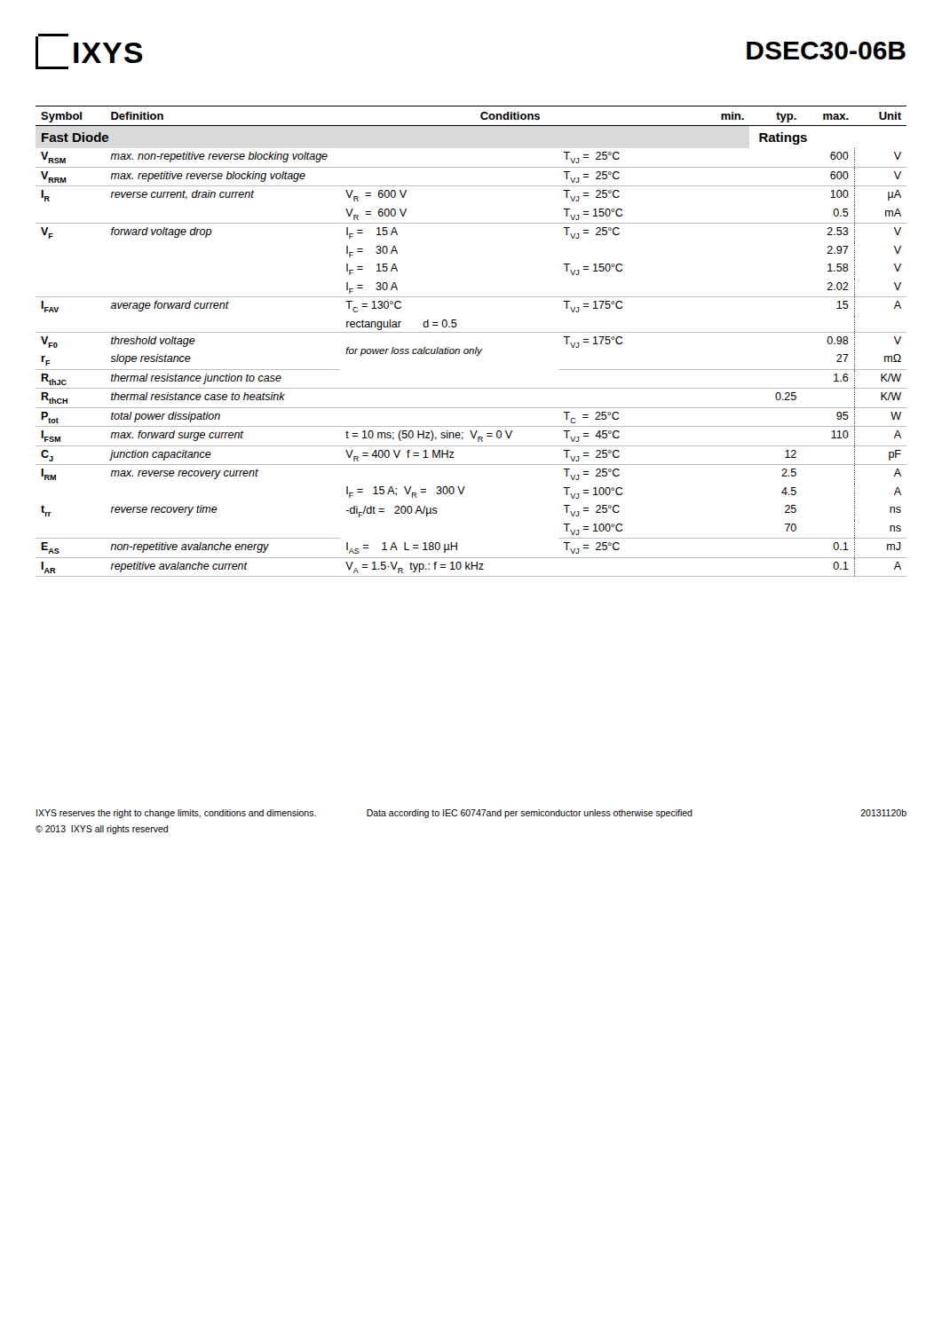IXYS
DSEC30-06B
| Fast Diode | Ratings |
| Symbol | Definition | Conditions | | min. | typ. | max. | Unit |
| V RSM | max. non-repetitive reverse blocking voltage | | T VJ = 25°C | | | | 600 | V |
| V RRM | max. repetitive reverse blocking voltage | | T VJ = 25°C | | | | 600 | V |
| I R | reverse current, drain current | V R = 600 V | T VJ = 25°C | | | | 100 | µA |
| | | V R = 600 V | T VJ = 150°C | | | | 0.5 | mA |
| V F | forward voltage drop | I F = 15 A | T VJ = 25°C | | | | 2.53 | V |
| | | I F = 30 A | | | | | 2.97 | V |
| | | I F = 15 A | T VJ = 150°C | | | | 1.58 | V |
| | | I F = 30 A | | | | | 2.02 | V |
| I FAV | average forward current | T C = 130°C | T VJ = 175°C | | | | 15 | A |
| | | rectangular d = 0.5 | | | | | | |
| V F0 | threshold voltage | for power loss calculation only | T VJ = 175°C | | | | 0.98 | V |
| r F | slope resistance | | | | | 27 | mΩ |
| R thJC | thermal resistance junction to case | | | | | | 1.6 | K/W |
| R thCH | thermal resistance case to heatsink | | | | | 0.25 | | K/W |
| P tot | total power dissipation | | T C = 25°C | | | | 95 | W |
| I FSM | max. forward surge current | t = 10 ms; (50 Hz), sine; V R = 0 V | T VJ = 45°C | | | | 110 | A |
| C J | junction capacitance | V R = 400 V f = 1 MHz | T VJ = 25°C | | | 12 | | pF |
| I RM | max. reverse recovery current | I F = 15 A; V R = 300 V -di F /dt = 200 A/µs | T VJ = 25°C | | | 2.5 | | A |
| | | T VJ = 100°C | | | 4.5 | | A |
| t rr | reverse recovery time | T VJ = 25°C | | | 25 | | ns |
| | | T VJ = 100°C | | | 70 | | ns |
| E AS | non-repetitive avalanche energy | I AS = 1 A L = 180 µH | T VJ = 25°C | | | | 0.1 | mJ |
| I AR | repetitive avalanche current | V A = 1.5·V R typ.: f = 10 kHz | | | | | 0.1 | A |
IXYS reserves the right to change limits, conditions and dimensions.
Data according to IEC 60747and per semiconductor unless otherwise specified
20131120b
© 2013 IXYS all rights reserved